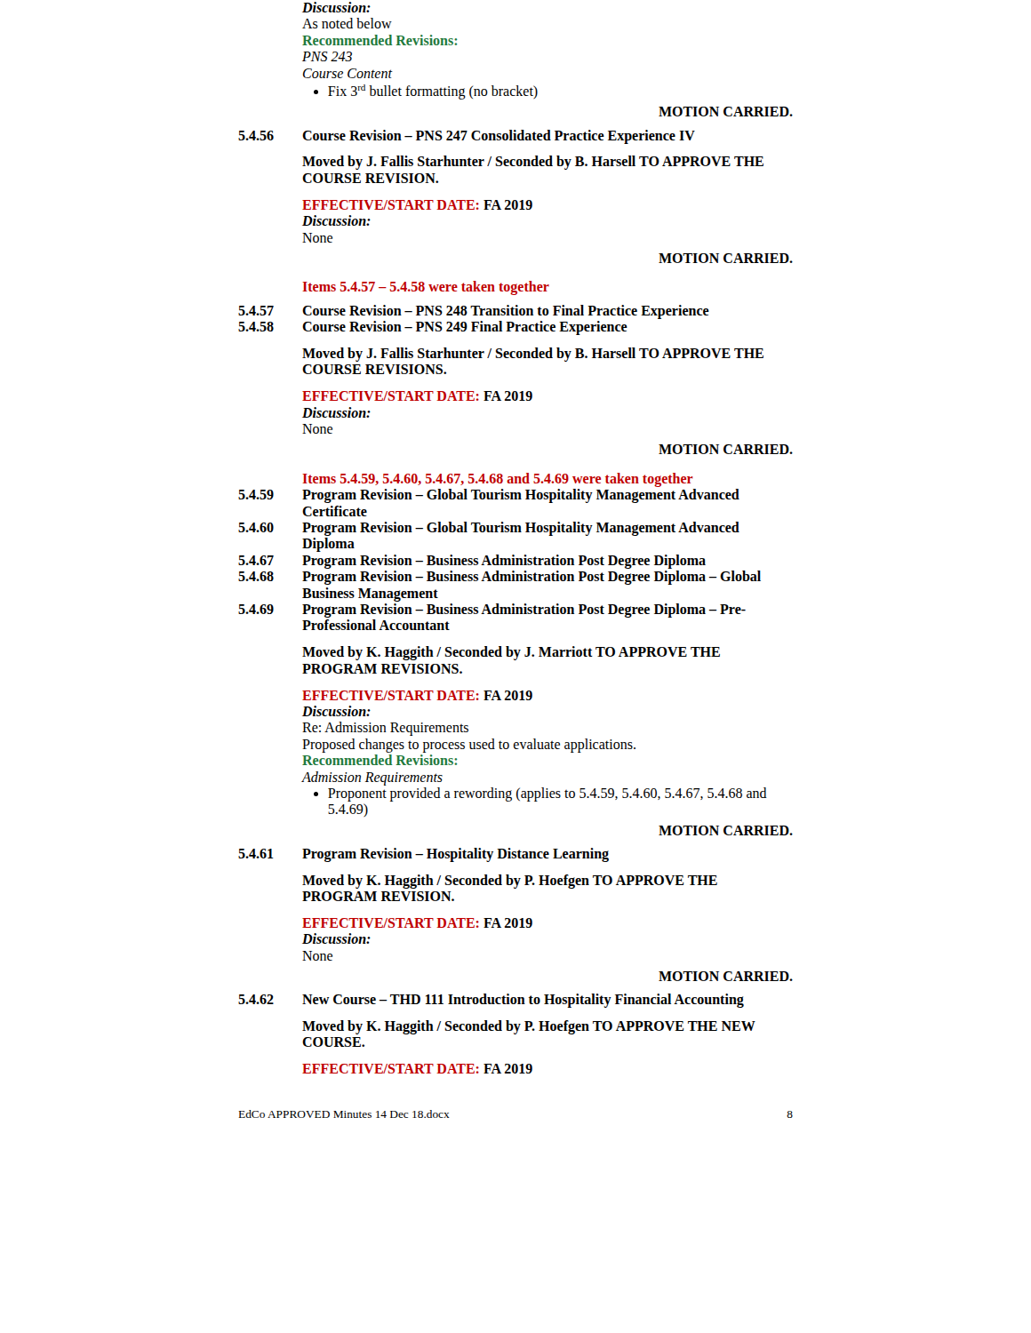Discussion:
As noted below
Recommended Revisions:
PNS 243
Course Content
Fix 3rd bullet formatting (no bracket)
MOTION CARRIED.
5.4.56
Course Revision – PNS 247 Consolidated Practice Experience IV
Moved by J. Fallis Starhunter / Seconded by B. Harsell TO APPROVE THE COURSE REVISION.
EFFECTIVE/START DATE: FA 2019
Discussion:
None
MOTION CARRIED.
Items 5.4.57 – 5.4.58 were taken together
5.4.57
Course Revision – PNS 248 Transition to Final Practice Experience
5.4.58
Course Revision – PNS 249 Final Practice Experience
Moved by J. Fallis Starhunter / Seconded by B. Harsell TO APPROVE THE COURSE REVISIONS.
EFFECTIVE/START DATE: FA 2019
Discussion:
None
MOTION CARRIED.
Items 5.4.59, 5.4.60, 5.4.67, 5.4.68 and 5.4.69 were taken together
5.4.59
Program Revision – Global Tourism Hospitality Management Advanced Certificate
5.4.60
Program Revision – Global Tourism Hospitality Management Advanced Diploma
5.4.67
Program Revision – Business Administration Post Degree Diploma
5.4.68
Program Revision – Business Administration Post Degree Diploma – Global Business Management
5.4.69
Program Revision – Business Administration Post Degree Diploma – Pre-Professional Accountant
Moved by K. Haggith / Seconded by J. Marriott TO APPROVE THE PROGRAM REVISIONS.
EFFECTIVE/START DATE: FA 2019
Discussion:
Re: Admission Requirements
Proposed changes to process used to evaluate applications.
Recommended Revisions:
Admission Requirements
Proponent provided a rewording (applies to 5.4.59, 5.4.60, 5.4.67, 5.4.68 and 5.4.69)
MOTION CARRIED.
5.4.61
Program Revision – Hospitality Distance Learning
Moved by K. Haggith / Seconded by P. Hoefgen TO APPROVE THE PROGRAM REVISION.
EFFECTIVE/START DATE: FA 2019
Discussion:
None
MOTION CARRIED.
5.4.62
New Course – THD 111 Introduction to Hospitality Financial Accounting
Moved by K. Haggith / Seconded by P. Hoefgen TO APPROVE THE NEW COURSE.
EFFECTIVE/START DATE: FA 2019
EdCo APPROVED Minutes 14 Dec 18.docx
8